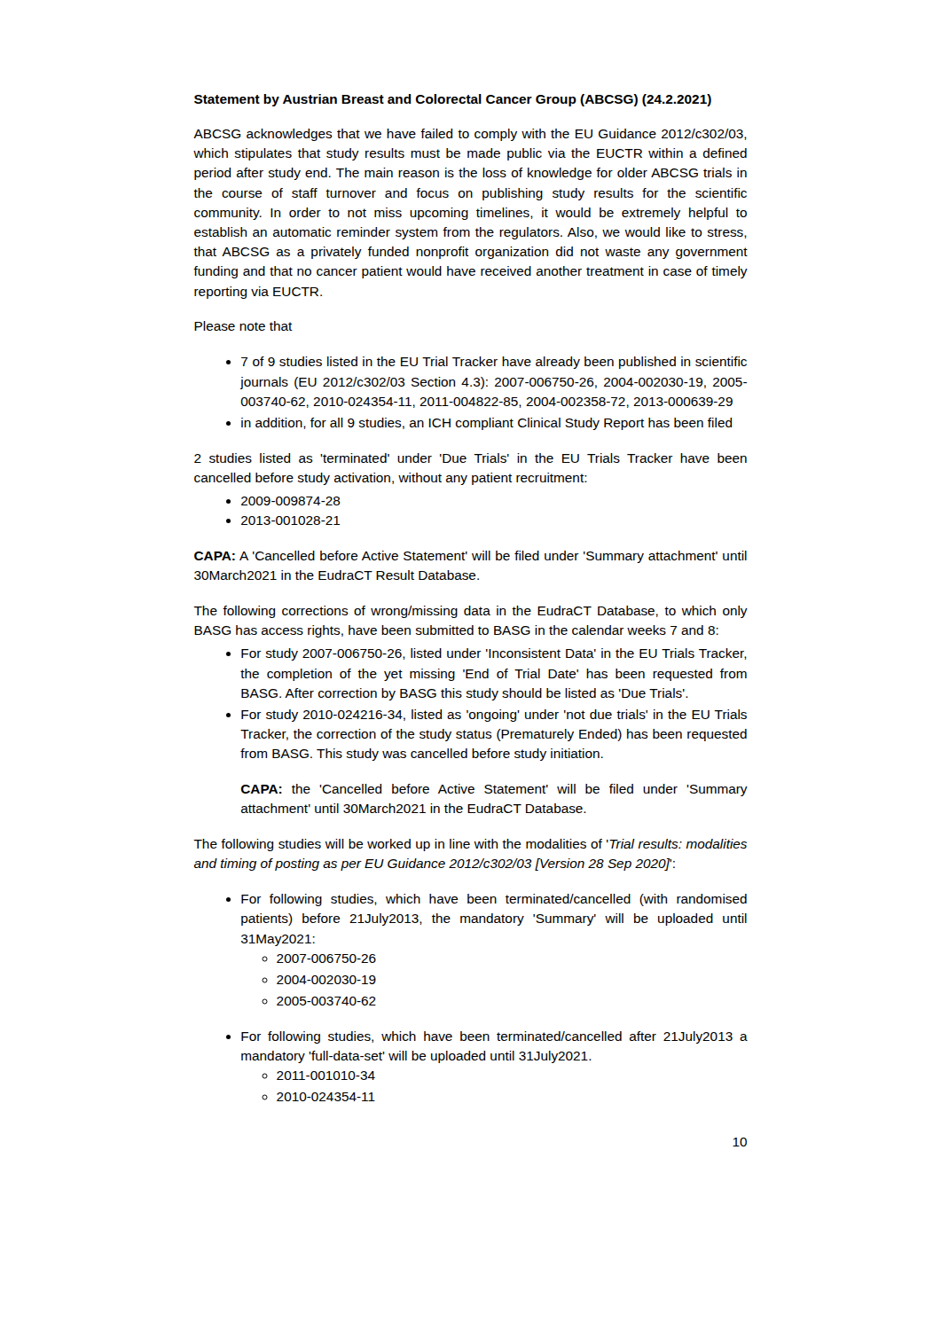Statement by Austrian Breast and Colorectal Cancer Group (ABCSG) (24.2.2021)
ABCSG acknowledges that we have failed to comply with the EU Guidance 2012/c302/03, which stipulates that study results must be made public via the EUCTR within a defined period after study end. The main reason is the loss of knowledge for older ABCSG trials in the course of staff turnover and focus on publishing study results for the scientific community. In order to not miss upcoming timelines, it would be extremely helpful to establish an automatic reminder system from the regulators. Also, we would like to stress, that ABCSG as a privately funded nonprofit organization did not waste any government funding and that no cancer patient would have received another treatment in case of timely reporting via EUCTR.
Please note that
7 of 9 studies listed in the EU Trial Tracker have already been published in scientific journals (EU 2012/c302/03 Section 4.3): 2007-006750-26, 2004-002030-19, 2005-003740-62, 2010-024354-11, 2011-004822-85, 2004-002358-72, 2013-000639-29
in addition, for all 9 studies, an ICH compliant Clinical Study Report has been filed
2 studies listed as 'terminated' under 'Due Trials' in the EU Trials Tracker have been cancelled before study activation, without any patient recruitment:
2009-009874-28
2013-001028-21
CAPA: A 'Cancelled before Active Statement' will be filed under 'Summary attachment' until 30March2021 in the EudraCT Result Database.
The following corrections of wrong/missing data in the EudraCT Database, to which only BASG has access rights, have been submitted to BASG in the calendar weeks 7 and 8:
For study 2007-006750-26, listed under 'Inconsistent Data' in the EU Trials Tracker, the completion of the yet missing 'End of Trial Date' has been requested from BASG. After correction by BASG this study should be listed as 'Due Trials'.
For study 2010-024216-34, listed as 'ongoing' under 'not due trials' in the EU Trials Tracker, the correction of the study status (Prematurely Ended) has been requested from BASG. This study was cancelled before study initiation.
CAPA: the 'Cancelled before Active Statement' will be filed under 'Summary attachment' until 30March2021 in the EudraCT Database.
The following studies will be worked up in line with the modalities of 'Trial results: modalities and timing of posting as per EU Guidance 2012/c302/03 [Version 28 Sep 2020]':
For following studies, which have been terminated/cancelled (with randomised patients) before 21July2013, the mandatory 'Summary' will be uploaded until 31May2021:
2007-006750-26
2004-002030-19
2005-003740-62
For following studies, which have been terminated/cancelled after 21July2013 a mandatory 'full-data-set' will be uploaded until 31July2021.
2011-001010-34
2010-024354-11
10